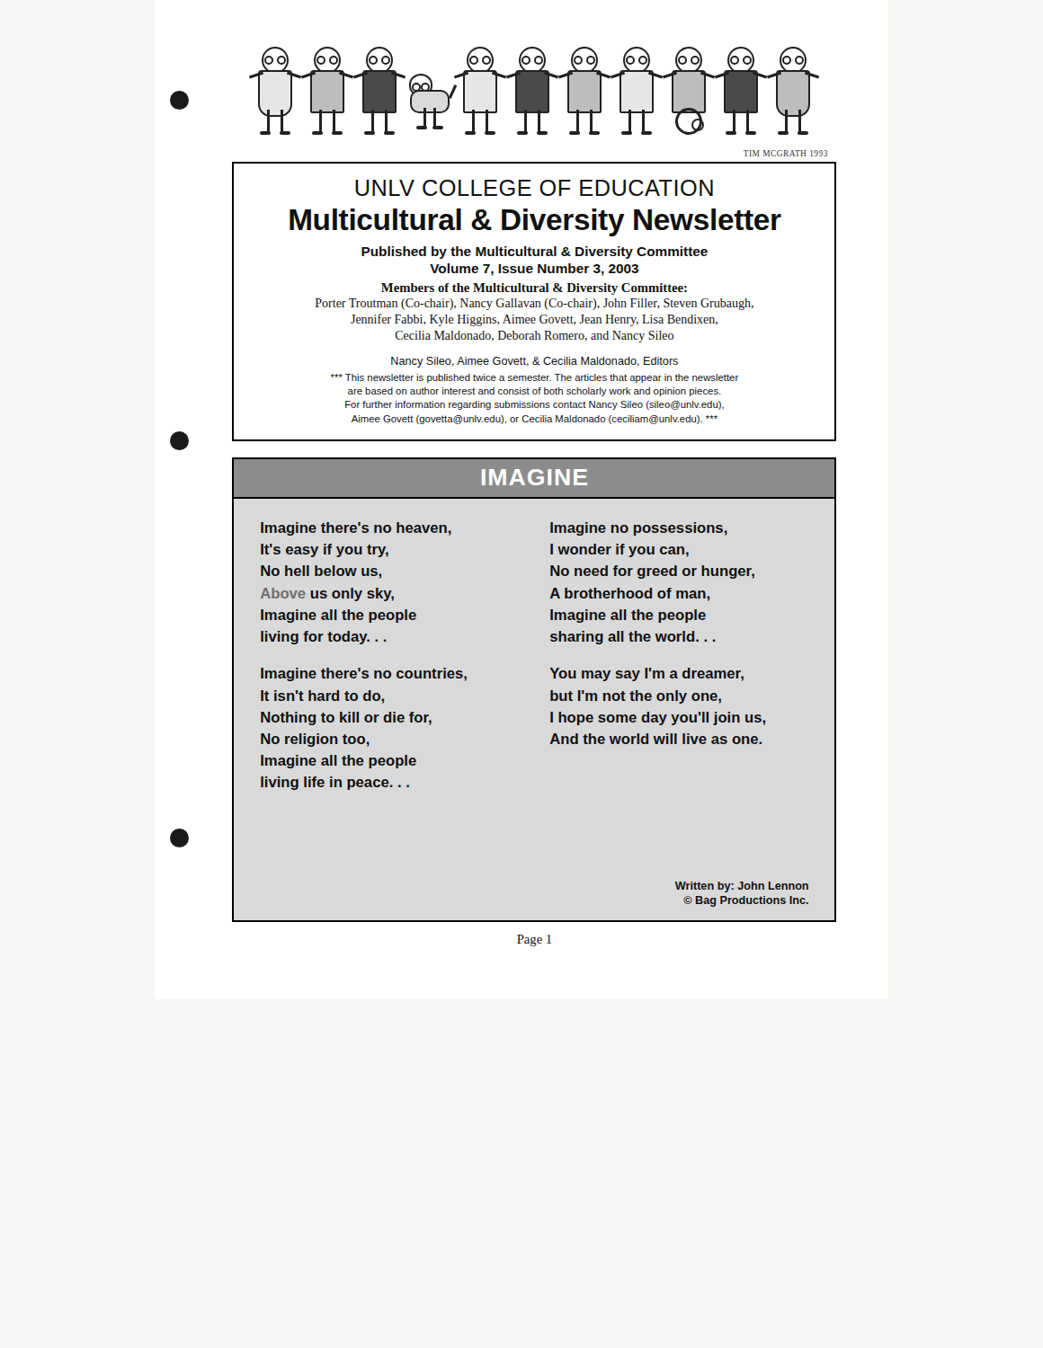TIM MCGRATH 1993
UNLV COLLEGE OF EDUCATION
Multicultural & Diversity Newsletter
Published by the Multicultural & Diversity Committee
Volume 7, Issue Number 3, 2003
Members of the Multicultural & Diversity Committee:
Porter Troutman (Co-chair), Nancy Gallavan (Co-chair), John Filler, Steven Grubaugh,
Jennifer Fabbi, Kyle Higgins, Aimee Govett, Jean Henry, Lisa Bendixen,
Cecilia Maldonado, Deborah Romero, and Nancy Sileo
Nancy Sileo, Aimee Govett, & Cecilia Maldonado, Editors
*** This newsletter is published twice a semester. The articles that appear in the newsletter
are based on author interest and consist of both scholarly work and opinion pieces.
For further information regarding submissions contact Nancy Sileo (sileo@unlv.edu),
Aimee Govett (govetta@unlv.edu), or Cecilia Maldonado (ceciliam@unlv.edu). ***
IMAGINE
Imagine there's no heaven,
It's easy if you try,
No hell below us,
Above us only sky,
Imagine all the people
living for today. . .
Imagine there's no countries,
It isn't hard to do,
Nothing to kill or die for,
No religion too,
Imagine all the people
living life in peace. . .
Imagine no possessions,
I wonder if you can,
No need for greed or hunger,
A brotherhood of man,
Imagine all the people
sharing all the world. . .
You may say I'm a dreamer,
but I'm not the only one,
I hope some day you'll join us,
And the world will live as one.
Written by: John Lennon
© Bag Productions Inc.
Page 1